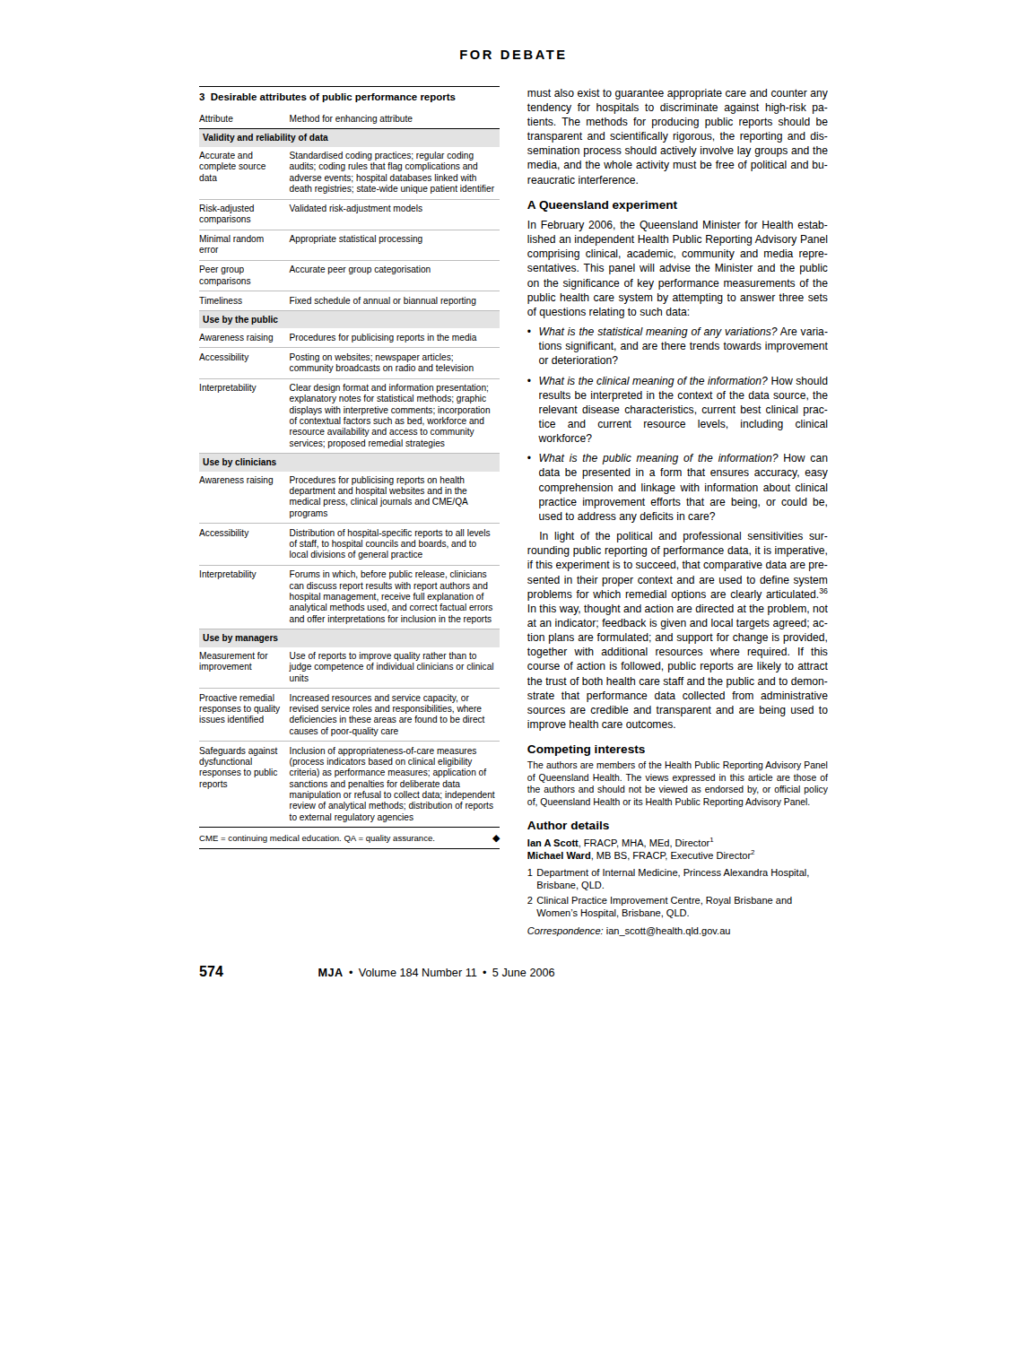FOR DEBATE
3 Desirable attributes of public performance reports
| Attribute | Method for enhancing attribute |
| --- | --- |
| Validity and reliability of data |
| Accurate and complete source data | Standardised coding practices; regular coding audits; coding rules that flag complications and adverse events; hospital databases linked with death registries; state-wide unique patient identifier |
| Risk-adjusted comparisons | Validated risk-adjustment models |
| Minimal random error | Appropriate statistical processing |
| Peer group comparisons | Accurate peer group categorisation |
| Timeliness | Fixed schedule of annual or biannual reporting |
| Use by the public |
| Awareness raising | Procedures for publicising reports in the media |
| Accessibility | Posting on websites; newspaper articles; community broadcasts on radio and television |
| Interpretability | Clear design format and information presentation; explanatory notes for statistical methods; graphic displays with interpretive comments; incorporation of contextual factors such as bed, workforce and resource availability and access to community services; proposed remedial strategies |
| Use by clinicians |
| Awareness raising | Procedures for publicising reports on health department and hospital websites and in the medical press, clinical journals and CME/QA programs |
| Accessibility | Distribution of hospital-specific reports to all levels of staff, to hospital councils and boards, and to local divisions of general practice |
| Interpretability | Forums in which, before public release, clinicians can discuss report results with report authors and hospital management, receive full explanation of analytical methods used, and correct factual errors and offer interpretations for inclusion in the reports |
| Use by managers |
| Measurement for improvement | Use of reports to improve quality rather than to judge competence of individual clinicians or clinical units |
| Proactive remedial responses to quality issues identified | Increased resources and service capacity, or revised service roles and responsibilities, where deficiencies in these areas are found to be direct causes of poor-quality care |
| Safeguards against dysfunctional responses to public reports | Inclusion of appropriateness-of-care measures (process indicators based on clinical eligibility criteria) as performance measures; application of sanctions and penalties for deliberate data manipulation or refusal to collect data; independent review of analytical methods; distribution of reports to external regulatory agencies |
CME = continuing medical education. QA = quality assurance. ◆
must also exist to guarantee appropriate care and counter any tendency for hospitals to discriminate against high-risk patients. The methods for producing public reports should be transparent and scientifically rigorous, the reporting and dissemination process should actively involve lay groups and the media, and the whole activity must be free of political and bureaucratic interference.
A Queensland experiment
In February 2006, the Queensland Minister for Health established an independent Health Public Reporting Advisory Panel comprising clinical, academic, community and media representatives. This panel will advise the Minister and the public on the significance of key performance measurements of the public health care system by attempting to answer three sets of questions relating to such data:
What is the statistical meaning of any variations? Are variations significant, and are there trends towards improvement or deterioration?
What is the clinical meaning of the information? How should results be interpreted in the context of the data source, the relevant disease characteristics, current best clinical practice and current resource levels, including clinical workforce?
What is the public meaning of the information? How can data be presented in a form that ensures accuracy, easy comprehension and linkage with information about clinical practice improvement efforts that are being, or could be, used to address any deficits in care?
In light of the political and professional sensitivities surrounding public reporting of performance data, it is imperative, if this experiment is to succeed, that comparative data are presented in their proper context and are used to define system problems for which remedial options are clearly articulated.36 In this way, thought and action are directed at the problem, not at an indicator; feedback is given and local targets agreed; action plans are formulated; and support for change is provided, together with additional resources where required. If this course of action is followed, public reports are likely to attract the trust of both health care staff and the public and to demonstrate that performance data collected from administrative sources are credible and transparent and are being used to improve health care outcomes.
Competing interests
The authors are members of the Health Public Reporting Advisory Panel of Queensland Health. The views expressed in this article are those of the authors and should not be viewed as endorsed by, or official policy of, Queensland Health or its Health Public Reporting Advisory Panel.
Author details
Ian A Scott, FRACP, MHA, MEd, Director1
Michael Ward, MB BS, FRACP, Executive Director2
Department of Internal Medicine, Princess Alexandra Hospital, Brisbane, QLD.
Clinical Practice Improvement Centre, Royal Brisbane and Women’s Hospital, Brisbane, QLD.
Correspondence: ian_scott@health.qld.gov.au
574 MJA • Volume 184 Number 11 • 5 June 2006